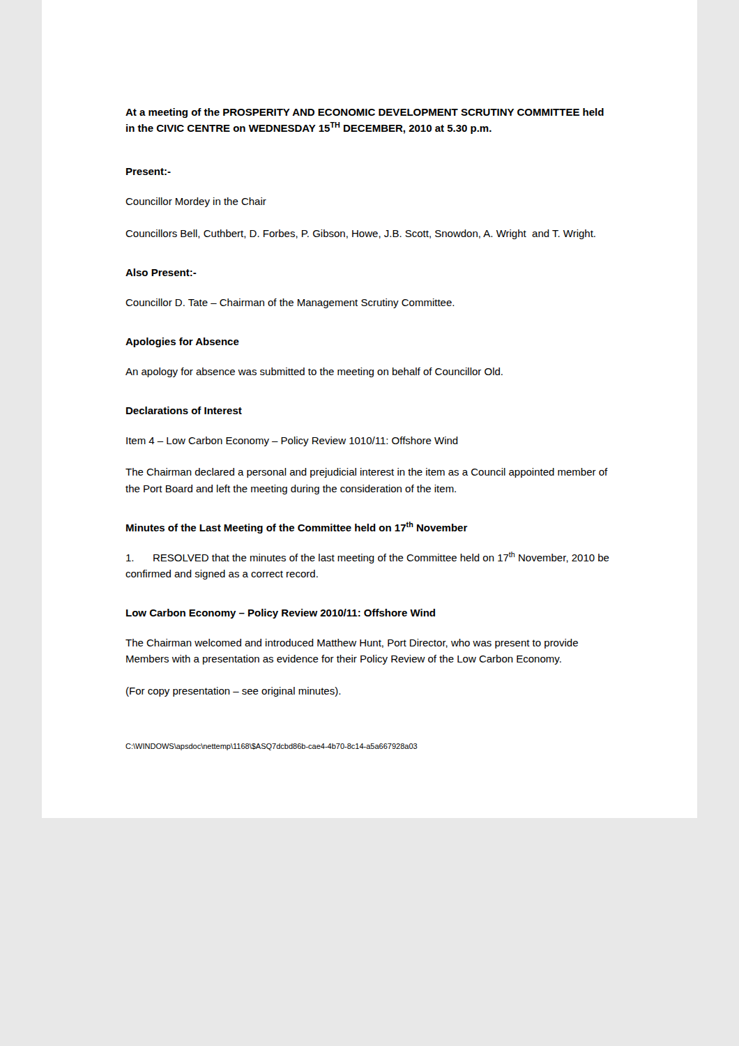At a meeting of the PROSPERITY AND ECONOMIC DEVELOPMENT SCRUTINY COMMITTEE held in the CIVIC CENTRE on WEDNESDAY 15TH DECEMBER, 2010 at 5.30 p.m.
Present:-
Councillor Mordey in the Chair
Councillors Bell, Cuthbert, D. Forbes, P. Gibson, Howe, J.B. Scott, Snowdon, A. Wright and T. Wright.
Also Present:-
Councillor D. Tate – Chairman of the Management Scrutiny Committee.
Apologies for Absence
An apology for absence was submitted to the meeting on behalf of Councillor Old.
Declarations of Interest
Item 4 – Low Carbon Economy – Policy Review 1010/11: Offshore Wind
The Chairman declared a personal and prejudicial interest in the item as a Council appointed member of the Port Board and left the meeting during the consideration of the item.
Minutes of the Last Meeting of the Committee held on 17th November
1. RESOLVED that the minutes of the last meeting of the Committee held on 17th November, 2010 be confirmed and signed as a correct record.
Low Carbon Economy – Policy Review 2010/11: Offshore Wind
The Chairman welcomed and introduced Matthew Hunt, Port Director, who was present to provide Members with a presentation as evidence for their Policy Review of the Low Carbon Economy.
(For copy presentation – see original minutes).
C:\WINDOWS\apsdoc\nettemp\1168\$ASQ7dcbd86b-cae4-4b70-8c14-a5a667928a03